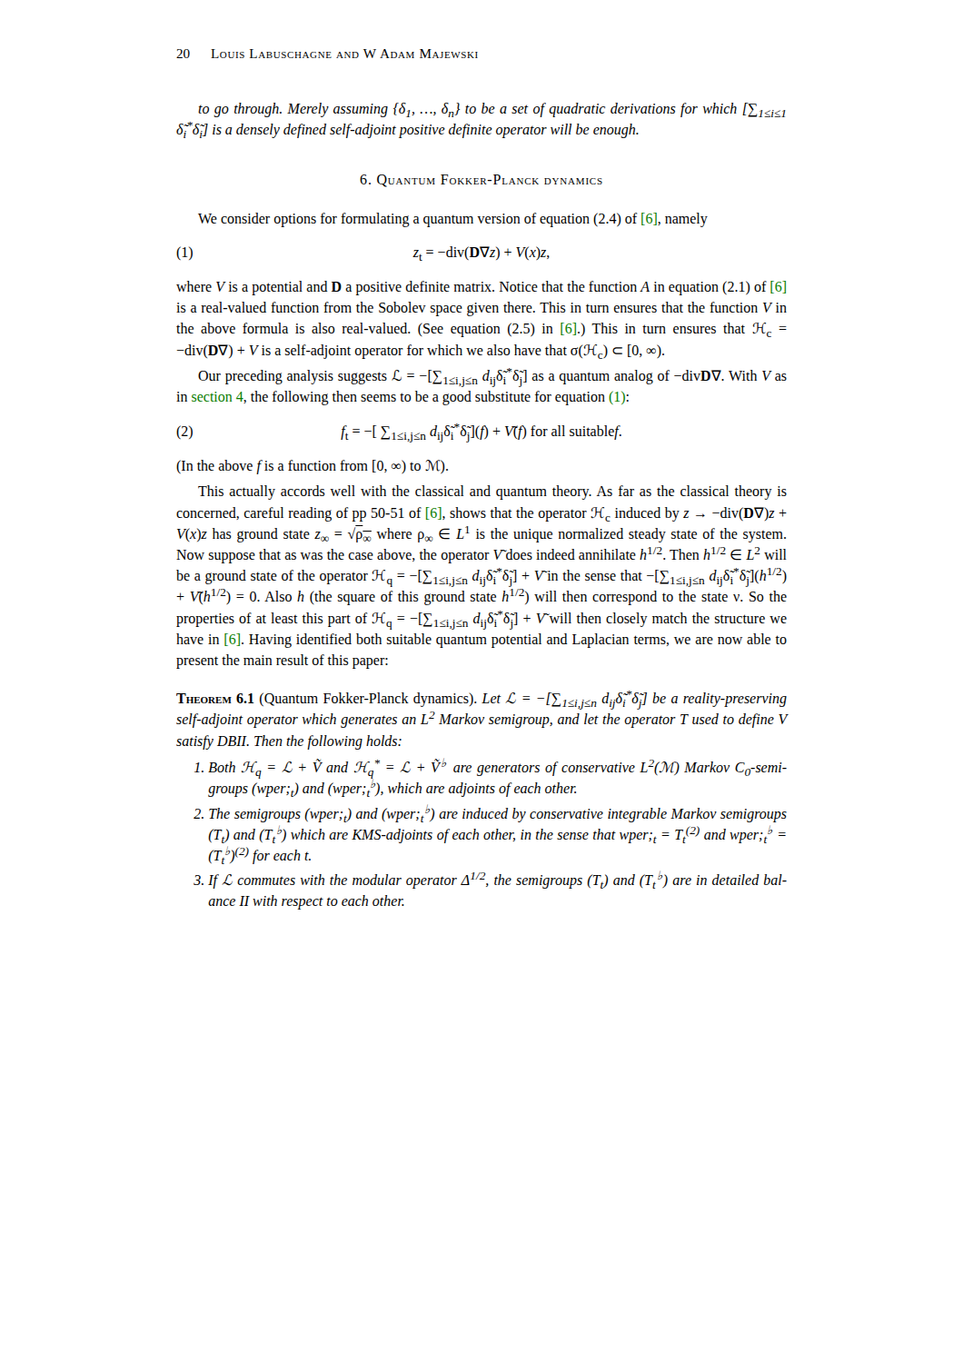20 Louis Labuschagne and W Adam Majewski
to go through. Merely assuming {δ1, …, δn} to be a set of quadratic derivations for which [∑1≤i≤1 δ̃i*δ̃i] is a densely defined self-adjoint positive definite operator will be enough.
6. Quantum Fokker-Planck dynamics
We consider options for formulating a quantum version of equation (2.4) of [6], namely
(1) zt = −div(D∇z) + V(x)z,
where V is a potential and D a positive definite matrix. Notice that the function A in equation (2.1) of [6] is a real-valued function from the Sobolev space given there. This in turn ensures that the function V in the above formula is also real-valued. (See equation (2.5) in [6].) This in turn ensures that ℋc = −div(D∇) + V is a self-adjoint operator for which we also have that σ(ℋc) ⊂ [0, ∞).
Our preceding analysis suggests ℒ = −[∑1≤i,j≤n dijδ̃i*δ̃j] as a quantum analog of −divD∇. With V as in section 4, the following then seems to be a good substitute for equation (1):
(2) ft = −[ ∑1≤i,j≤n dijδ̃i*δ̃j](f) + Ṽ(f) for all suitablef.
(In the above f is a function from [0, ∞) to ℳ).
This actually accords well with the classical and quantum theory. As far as the classical theory is concerned, careful reading of pp 50-51 of [6], shows that the operator ℋc induced by z → −div(D∇)z + V(x)z has ground state z∞ = √ρ∞ where ρ∞ ∈ L1 is the unique normalized steady state of the system. Now suppose that as was the case above, the operator Ṽ does indeed annihilate h1/2. Then h1/2 ∈ L2 will be a ground state of the operator ℋq = −[∑1≤i,j≤n dijδ̃i*δ̃j] + Ṽ in the sense that −[∑1≤i,j≤n dijδ̃i*δ̃j](h1/2) + Ṽ(h1/2) = 0. Also h (the square of this ground state h1/2) will then correspond to the state ν. So the properties of at least this part of ℋq = −[∑1≤i,j≤n dijδ̃i*δ̃j] + Ṽ will then closely match the structure we have in [6]. Having identified both suitable quantum potential and Laplacian terms, we are now able to present the main result of this paper:
Theorem 6.1 (Quantum Fokker-Planck dynamics). Let ℒ = −[∑1≤i,j≤n dijδ̃i*δ̃j] be a reality-preserving self-adjoint operator which generates an L2 Markov semigroup, and let the operator T used to define V satisfy DBII. Then the following holds:
Both ℋq = ℒ + Ṽ and ℋq* = ℒ + Ṽ♭ are generators of conservative L2(ℳ) Markov C0-semigroups (wper;t) and (wper;t♭), which are adjoints of each other.
The semigroups (wper;t) and (wper;t♭) are induced by conservative integrable Markov semigroups (Tt) and (Tt♭) which are KMS-adjoints of each other, in the sense that wper;t = Tt(2) and wper;t♭ = (Tt♭)(2) for each t.
If ℒ commutes with the modular operator Δ1/2, the semigroups (Tt) and (Tt♭) are in detailed balance II with respect to each other.